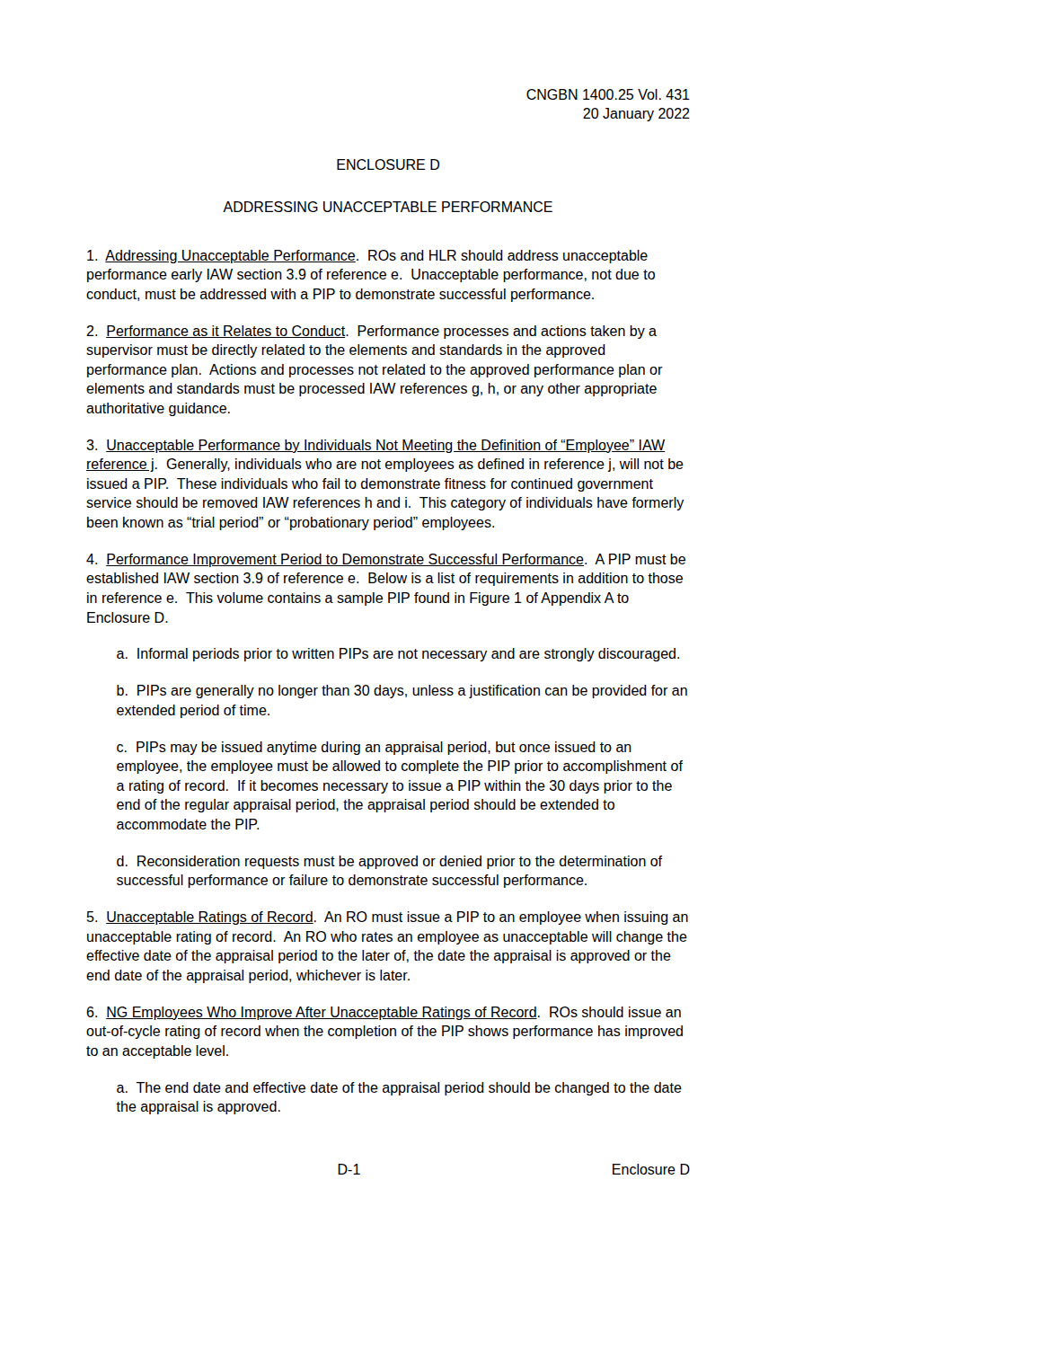CNGBN 1400.25 Vol. 431
20 January 2022
ENCLOSURE D
ADDRESSING UNACCEPTABLE PERFORMANCE
1. Addressing Unacceptable Performance. ROs and HLR should address unacceptable performance early IAW section 3.9 of reference e. Unacceptable performance, not due to conduct, must be addressed with a PIP to demonstrate successful performance.
2. Performance as it Relates to Conduct. Performance processes and actions taken by a supervisor must be directly related to the elements and standards in the approved performance plan. Actions and processes not related to the approved performance plan or elements and standards must be processed IAW references g, h, or any other appropriate authoritative guidance.
3. Unacceptable Performance by Individuals Not Meeting the Definition of “Employee” IAW reference j. Generally, individuals who are not employees as defined in reference j, will not be issued a PIP. These individuals who fail to demonstrate fitness for continued government service should be removed IAW references h and i. This category of individuals have formerly been known as “trial period” or “probationary period” employees.
4. Performance Improvement Period to Demonstrate Successful Performance. A PIP must be established IAW section 3.9 of reference e. Below is a list of requirements in addition to those in reference e. This volume contains a sample PIP found in Figure 1 of Appendix A to Enclosure D.
a. Informal periods prior to written PIPs are not necessary and are strongly discouraged.
b. PIPs are generally no longer than 30 days, unless a justification can be provided for an extended period of time.
c. PIPs may be issued anytime during an appraisal period, but once issued to an employee, the employee must be allowed to complete the PIP prior to accomplishment of a rating of record. If it becomes necessary to issue a PIP within the 30 days prior to the end of the regular appraisal period, the appraisal period should be extended to accommodate the PIP.
d. Reconsideration requests must be approved or denied prior to the determination of successful performance or failure to demonstrate successful performance.
5. Unacceptable Ratings of Record. An RO must issue a PIP to an employee when issuing an unacceptable rating of record. An RO who rates an employee as unacceptable will change the effective date of the appraisal period to the later of, the date the appraisal is approved or the end date of the appraisal period, whichever is later.
6. NG Employees Who Improve After Unacceptable Ratings of Record. ROs should issue an out-of-cycle rating of record when the completion of the PIP shows performance has improved to an acceptable level.
a. The end date and effective date of the appraisal period should be changed to the date the appraisal is approved.
D-1 Enclosure D